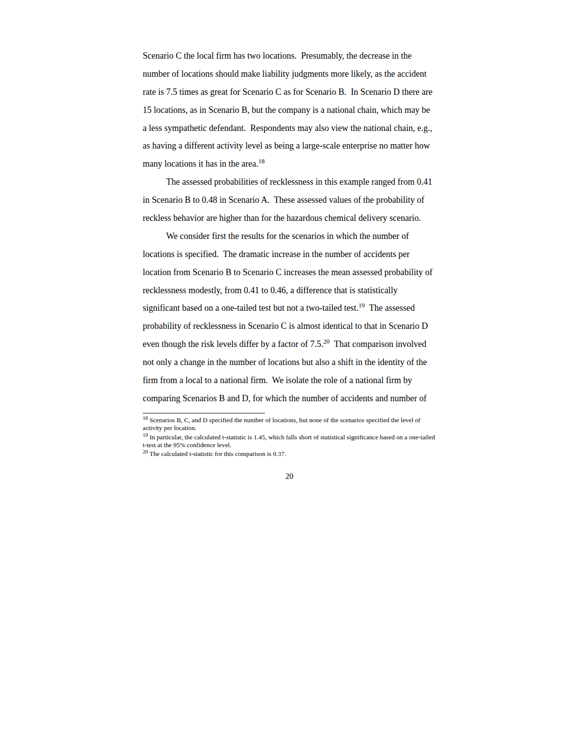Scenario C the local firm has two locations. Presumably, the decrease in the number of locations should make liability judgments more likely, as the accident rate is 7.5 times as great for Scenario C as for Scenario B. In Scenario D there are 15 locations, as in Scenario B, but the company is a national chain, which may be a less sympathetic defendant. Respondents may also view the national chain, e.g., as having a different activity level as being a large-scale enterprise no matter how many locations it has in the area.18
The assessed probabilities of recklessness in this example ranged from 0.41 in Scenario B to 0.48 in Scenario A. These assessed values of the probability of reckless behavior are higher than for the hazardous chemical delivery scenario.
We consider first the results for the scenarios in which the number of locations is specified. The dramatic increase in the number of accidents per location from Scenario B to Scenario C increases the mean assessed probability of recklessness modestly, from 0.41 to 0.46, a difference that is statistically significant based on a one-tailed test but not a two-tailed test.19 The assessed probability of recklessness in Scenario C is almost identical to that in Scenario D even though the risk levels differ by a factor of 7.5.20 That comparison involved not only a change in the number of locations but also a shift in the identity of the firm from a local to a national firm. We isolate the role of a national firm by comparing Scenarios B and D, for which the number of accidents and number of
18 Scenarios B, C, and D specified the number of locations, but none of the scenarios specified the level of activity per location.
19 In particular, the calculated t-statistic is 1.45, which falls short of statistical significance based on a one-tailed t-test at the 95% confidence level.
20 The calculated t-statistic for this comparison is 0.37.
20